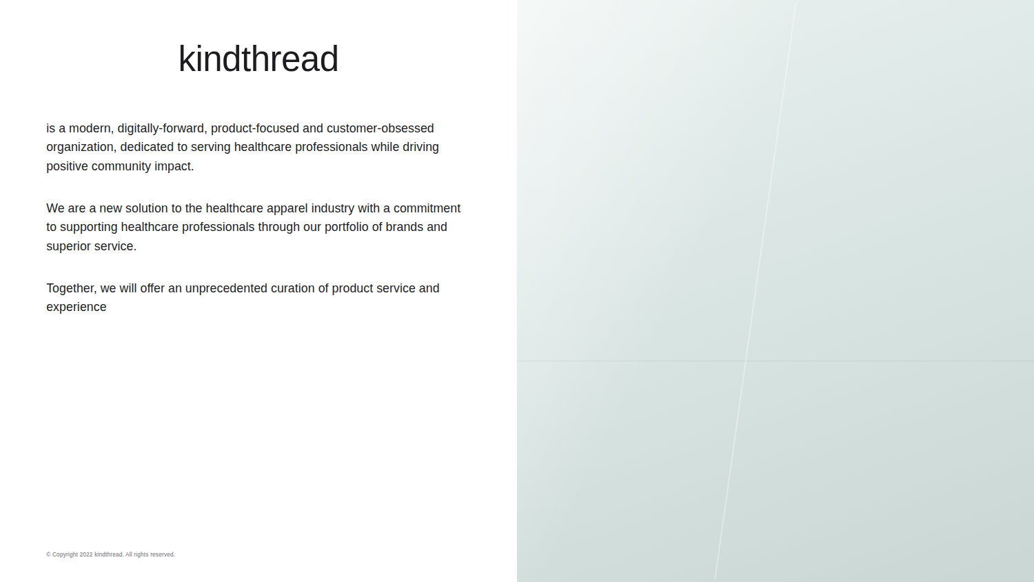kindthread
is a modern, digitally-forward, product-focused and customer-obsessed organization, dedicated to serving healthcare professionals while driving positive community impact.
We are a new solution to the healthcare apparel industry with a commitment to supporting healthcare professionals through our portfolio of brands and superior service.
Together, we will offer an unprecedented curation of product service and experience
© Copyright 2022 kindthread. All rights reserved.